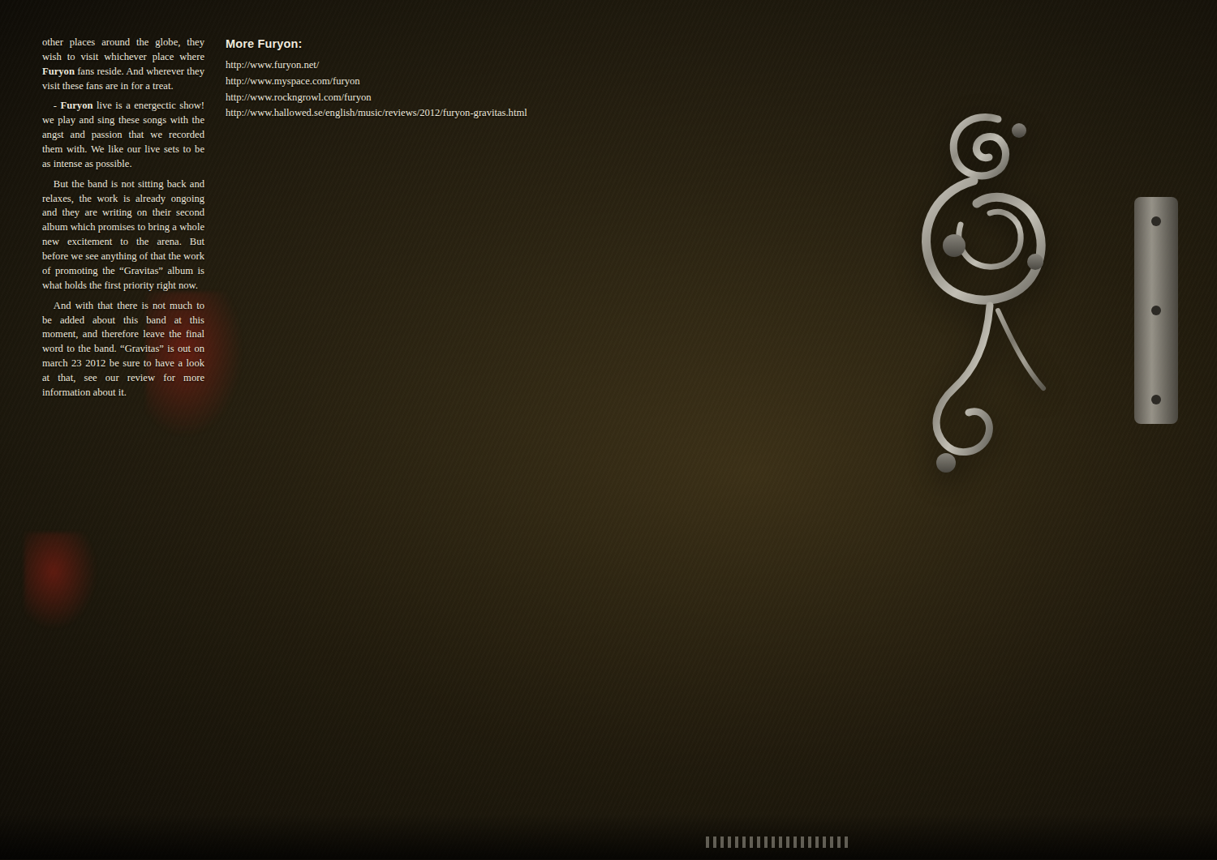other places around the globe, they wish to visit whichever place where Furyon fans reside. And wherever they visit these fans are in for a treat.
- Furyon live is a energectic show! we play and sing these songs with the angst and passion that we recorded them with. We like our live sets to be as intense as possible.
But the band is not sitting back and relaxes, the work is already ongoing and they are writing on their second album which promises to bring a whole new excitement to the arena. But before we see anything of that the work of promoting the “Gravitas” album is what holds the first priority right now.
And with that there is not much to be added about this band at this moment, and therefore leave the final word to the band. “Gravitas” is out on march 23 2012 be sure to have a look at that, see our review for more information about it.
More Furyon:
http://www.furyon.net/
http://www.myspace.com/furyon
http://www.rockngrowl.com/furyon
http://www.hallowed.se/english/music/reviews/2012/furyon-gravitas.html